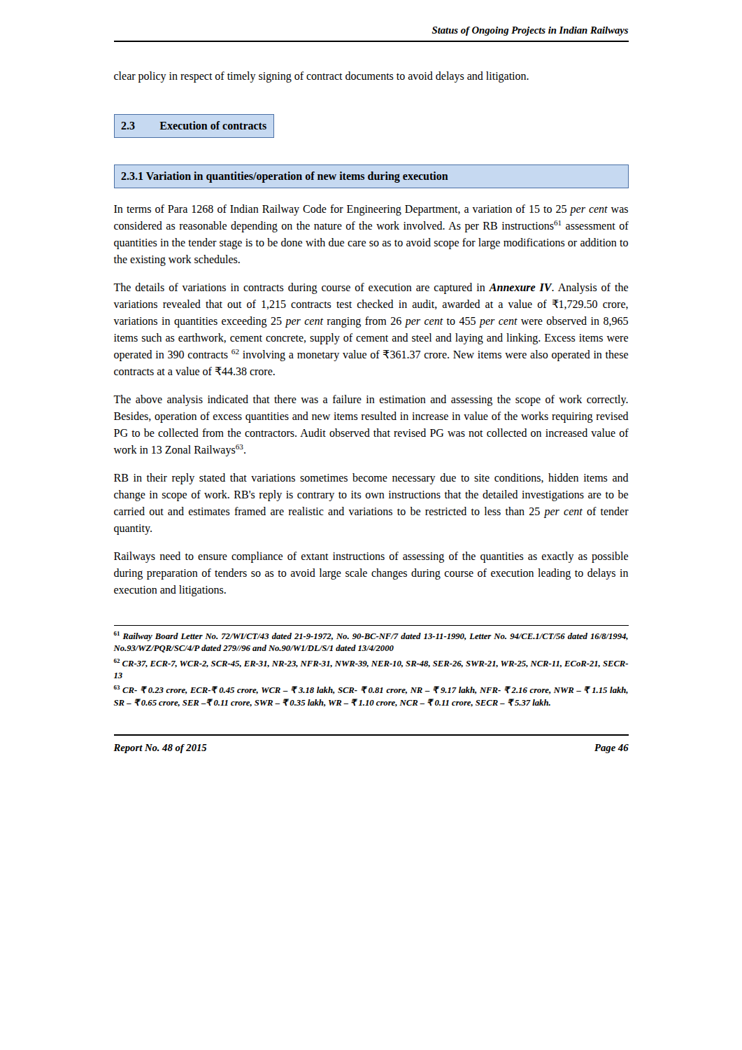Status of Ongoing Projects in Indian Railways
clear policy in respect of timely signing of contract documents to avoid delays and litigation.
2.3 Execution of contracts
2.3.1 Variation in quantities/operation of new items during execution
In terms of Para 1268 of Indian Railway Code for Engineering Department, a variation of 15 to 25 per cent was considered as reasonable depending on the nature of the work involved. As per RB instructions61 assessment of quantities in the tender stage is to be done with due care so as to avoid scope for large modifications or addition to the existing work schedules.
The details of variations in contracts during course of execution are captured in Annexure IV. Analysis of the variations revealed that out of 1,215 contracts test checked in audit, awarded at a value of ₹1,729.50 crore, variations in quantities exceeding 25 per cent ranging from 26 per cent to 455 per cent were observed in 8,965 items such as earthwork, cement concrete, supply of cement and steel and laying and linking. Excess items were operated in 390 contracts 62 involving a monetary value of ₹361.37 crore. New items were also operated in these contracts at a value of ₹44.38 crore.
The above analysis indicated that there was a failure in estimation and assessing the scope of work correctly. Besides, operation of excess quantities and new items resulted in increase in value of the works requiring revised PG to be collected from the contractors. Audit observed that revised PG was not collected on increased value of work in 13 Zonal Railways63.
RB in their reply stated that variations sometimes become necessary due to site conditions, hidden items and change in scope of work. RB's reply is contrary to its own instructions that the detailed investigations are to be carried out and estimates framed are realistic and variations to be restricted to less than 25 per cent of tender quantity.
Railways need to ensure compliance of extant instructions of assessing of the quantities as exactly as possible during preparation of tenders so as to avoid large scale changes during course of execution leading to delays in execution and litigations.
61 Railway Board Letter No. 72/WI/CT/43 dated 21-9-1972, No. 90-BC-NF/7 dated 13-11-1990, Letter No. 94/CE.1/CT/56 dated 16/8/1994, No.93/WZ/PQR/SC/4/P dated 279//96 and No.90/W1/DL/S/1 dated 13/4/2000
62 CR-37, ECR-7, WCR-2, SCR-45, ER-31, NR-23, NFR-31, NWR-39, NER-10, SR-48, SER-26, SWR-21, WR-25, NCR-11, ECoR-21, SECR-13
63 CR- ₹ 0.23 crore, ECR-₹ 0.45 crore, WCR – ₹ 3.18 lakh, SCR- ₹ 0.81 crore, NR – ₹ 9.17 lakh, NFR- ₹ 2.16 crore, NWR – ₹ 1.15 lakh, SR – ₹ 0.65 crore, SER –₹ 0.11 crore, SWR – ₹ 0.35 lakh, WR – ₹ 1.10 crore, NCR – ₹ 0.11 crore, SECR – ₹ 5.37 lakh.
Report No. 48 of 2015 Page 46